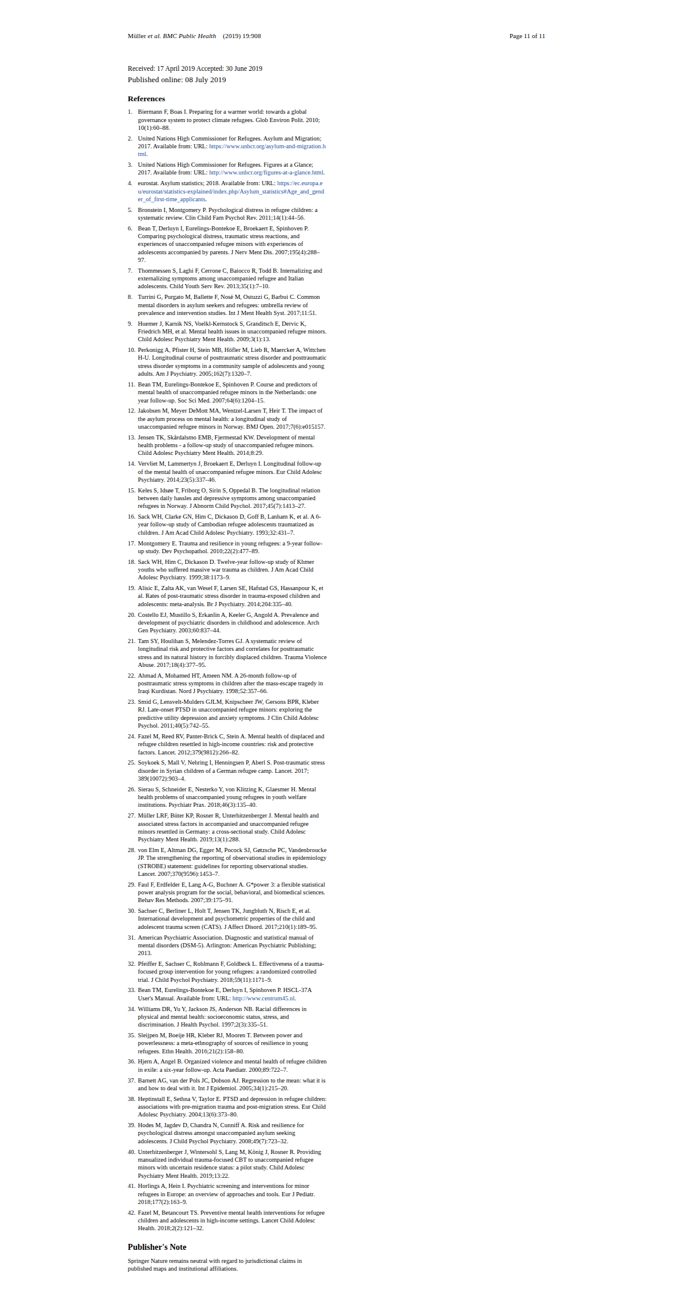Müller et al. BMC Public Health (2019) 19:908
Page 11 of 11
Received: 17 April 2019 Accepted: 30 June 2019
Published online: 08 July 2019
References
Biermann F, Boas I. Preparing for a warmer world: towards a global governance system to protect climate refugees. Glob Environ Polit. 2010; 10(1):60–88.
United Nations High Commissioner for Refugees. Asylum and Migration; 2017. Available from: URL: https://www.unhcr.org/asylum-and-migration.html.
United Nations High Commissioner for Refugees. Figures at a Glance; 2017. Available from: URL: http://www.unhcr.org/figures-at-a-glance.html.
eurostat. Asylum statistics; 2018. Available from: URL: https://ec.europa.eu/eurostat/statistics-explained/index.php/Asylum_statistics#Age_and_gender_of_first-time_applicants.
Bronstein I, Montgomery P. Psychological distress in refugee children: a systematic review. Clin Child Fam Psychol Rev. 2011;14(1):44–56.
Bean T, Derluyn I, Eurelings-Bontekoe E, Broekaert E, Spinhoven P. Comparing psychological distress, traumatic stress reactions, and experiences of unaccompanied refugee minors with experiences of adolescents accompanied by parents. J Nerv Ment Dis. 2007;195(4):288–97.
Thommessen S, Laghi F, Cerrone C, Baiocco R, Todd B. Internalizing and externalizing symptoms among unaccompanied refugee and Italian adolescents. Child Youth Serv Rev. 2013;35(1):7–10.
Turrini G, Purgato M, Ballette F, Nosè M, Ostuzzi G, Barbui C. Common mental disorders in asylum seekers and refugees: umbrella review of prevalence and intervention studies. Int J Ment Health Syst. 2017;11:51.
Huemer J, Karnik NS, Voelkl-Kernstock S, Granditsch E, Dervic K, Friedrich MH, et al. Mental health issues in unaccompanied refugee minors. Child Adolesc Psychiatry Ment Health. 2009;3(1):13.
Perkonigg A, Pfister H, Stein MB, Höfler M, Lieb R, Maercker A, Wittchen H-U. Longitudinal course of posttraumatic stress disorder and posttraumatic stress disorder symptoms in a community sample of adolescents and young adults. Am J Psychiatry. 2005;162(7):1320–7.
Bean TM, Eurelings-Bontekoe E, Spinhoven P. Course and predictors of mental health of unaccompanied refugee minors in the Netherlands: one year follow-up. Soc Sci Med. 2007;64(6):1204–15.
Jakobsen M, Meyer DeMott MA, Wentzel-Larsen T, Heir T. The impact of the asylum process on mental health: a longitudinal study of unaccompanied refugee minors in Norway. BMJ Open. 2017;7(6):e015157.
Jensen TK, Skårdalsmo EMB, Fjermestad KW. Development of mental health problems - a follow-up study of unaccompanied refugee minors. Child Adolesc Psychiatry Ment Health. 2014;8:29.
Vervliet M, Lammertyn J, Broekaert E, Derluyn I. Longitudinal follow-up of the mental health of unaccompanied refugee minors. Eur Child Adolesc Psychiatry. 2014;23(5):337–46.
Keles S, Idsøe T, Friborg O, Sirin S, Oppedal B. The longitudinal relation between daily hassles and depressive symptoms among unaccompanied refugees in Norway. J Abnorm Child Psychol. 2017;45(7):1413–27.
Sack WH, Clarke GN, Him C, Dickason D, Goff B, Lanham K, et al. A 6-year follow-up study of Cambodian refugee adolescents traumatized as children. J Am Acad Child Adolesc Psychiatry. 1993;32:431–7.
Montgomery E. Trauma and resilience in young refugees: a 9-year follow-up study. Dev Psychopathol. 2010;22(2):477–89.
Sack WH, Him C, Dickason D. Twelve-year follow-up study of Khmer youths who suffered massive war trauma as children. J Am Acad Child Adolesc Psychiatry. 1999;38:1173–9.
Alisic E, Zalta AK, van Wesel F, Larsen SE, Hafstad GS, Hassanpour K, et al. Rates of post-traumatic stress disorder in trauma-exposed children and adolescents: meta-analysis. Br J Psychiatry. 2014;204:335–40.
Costello EJ, Mustillo S, Erkanlin A, Keeler G, Angold A. Prevalence and development of psychiatric disorders in childhood and adolescence. Arch Gen Psychiatry. 2003;60:837–44.
Tam SY, Houlihan S, Melendez-Torres GJ. A systematic review of longitudinal risk and protective factors and correlates for posttraumatic stress and its natural history in forcibly displaced children. Trauma Violence Abuse. 2017;18(4):377–95.
Ahmad A, Mohamed HT, Ameen NM. A 26-month follow-up of posttraumatic stress symptoms in children after the mass-escape tragedy in Iraqi Kurdistan. Nord J Psychiatry. 1998;52:357–66.
Smid G, Lensvelt-Mulders GJLM, Knipscheer JW, Gersons BPR, Kleber RJ. Late-onset PTSD in unaccompanied refugee minors: exploring the predictive utility depression and anxiety symptoms. J Clin Child Adolesc Psychol. 2011;40(5):742–55.
Fazel M, Reed RV, Panter-Brick C, Stein A. Mental health of displaced and refugee children resettled in high-income countries: risk and protective factors. Lancet. 2012;379(9812):266–82.
Soykoek S, Mall V, Nehring I, Henningsen P, Aberl S. Post-traumatic stress disorder in Syrian children of a German refugee camp. Lancet. 2017; 389(10072):903–4.
Sierau S, Schneider E, Nesterko Y, von Klitzing K, Glaesmer H. Mental health problems of unaccompanied young refugees in youth welfare institutions. Psychiatr Prax. 2018;46(3):135–40.
Müller LRF, Büter KP, Rosner R, Unterhitzenberger J. Mental health and associated stress factors in accompanied and unaccompanied refugee minors resettled in Germany: a cross-sectional study. Child Adolesc Psychiatry Ment Health. 2019;13(1):288.
von Elm E, Altman DG, Egger M, Pocock SJ, Gøtzsche PC, Vandenbroucke JP. The strengthening the reporting of observational studies in epidemiology (STROBE) statement: guidelines for reporting observational studies. Lancet. 2007;370(9596):1453–7.
Faul F, Erdfelder E, Lang A-G, Buchner A. G*power 3: a flexible statistical power analysis program for the social, behavioral, and biomedical sciences. Behav Res Methods. 2007;39:175–91.
Sachser C, Berliner L, Holt T, Jensen TK, Jungbluth N, Risch E, et al. International development and psychometric properties of the child and adolescent trauma screen (CATS). J Affect Disord. 2017;210(1):189–95.
American Psychiatric Association. Diagnostic and statistical manual of mental disorders (DSM-5). Arlington: American Psychiatric Publishing; 2013.
Pfeiffer E, Sachser C, Rohlmann F, Goldbeck L. Effectiveness of a trauma-focused group intervention for young refugees: a randomized controlled trial. J Child Psychol Psychiatry. 2018;59(11):1171–9.
Bean TM, Eurelings-Bontekoe E, Derluyn I, Spinhoven P. HSCL-37A User's Manual. Available from: URL: http://www.centrum45.nl.
Williams DR, Yu Y, Jackson JS, Anderson NB. Racial differences in physical and mental health: socioeconomic status, stress, and discrimination. J Health Psychol. 1997;2(3):335–51.
Sleijpen M, Boeije HR, Kleber RJ, Mooren T. Between power and powerlessness: a meta-ethnography of sources of resilience in young refugees. Ethn Health. 2016;21(2):158–80.
Hjern A, Angel B. Organized violence and mental health of refugee children in exile: a six-year follow-up. Acta Paediatr. 2000;89:722–7.
Barnett AG, van der Pols JC, Dobson AJ. Regression to the mean: what it is and how to deal with it. Int J Epidemiol. 2005;34(1):215–20.
Heptinstall E, Sethna V, Taylor E. PTSD and depression in refugee children: associations with pre-migration trauma and post-migration stress. Eur Child Adolesc Psychiatry. 2004;13(6):373–80.
Hodes M, Jagdev D, Chandra N, Cunniff A. Risk and resilience for psychological distress amongst unaccompanied asylum seeking adolescents. J Child Psychol Psychiatry. 2008;49(7):723–32.
Unterhitzenberger J, Wintersohl S, Lang M, König J, Rosner R. Providing manualized individual trauma-focused CBT to unaccompanied refugee minors with uncertain residence status: a pilot study. Child Adolesc Psychiatry Ment Health. 2019;13:22.
Horlings A, Hein I. Psychiatric screening and interventions for minor refugees in Europe: an overview of approaches and tools. Eur J Pediatr. 2018;177(2):163–9.
Fazel M, Betancourt TS. Preventive mental health interventions for refugee children and adolescents in high-income settings. Lancet Child Adolesc Health. 2018;2(2):121–32.
Publisher's Note
Springer Nature remains neutral with regard to jurisdictional claims in published maps and institutional affiliations.